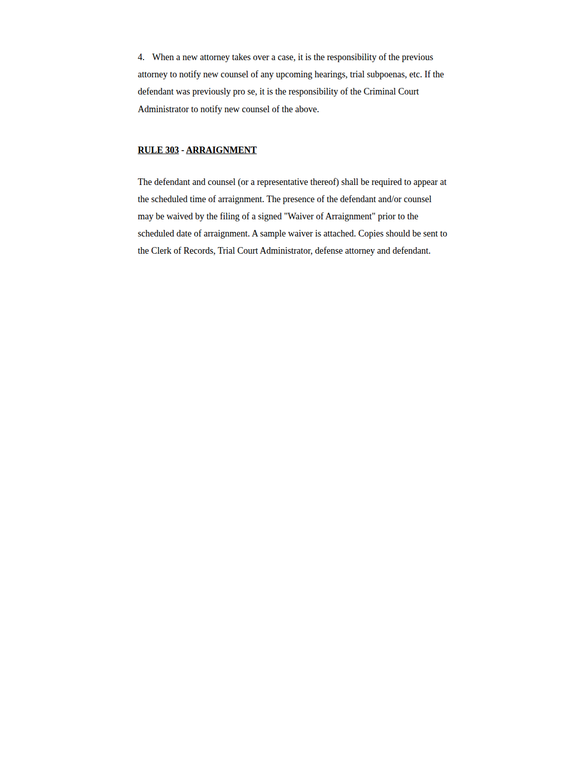4. When a new attorney takes over a case, it is the responsibility of the previous attorney to notify new counsel of any upcoming hearings, trial subpoenas, etc. If the defendant was previously pro se, it is the responsibility of the Criminal Court Administrator to notify new counsel of the above.
RULE 303 - ARRAIGNMENT
The defendant and counsel (or a representative thereof) shall be required to appear at the scheduled time of arraignment. The presence of the defendant and/or counsel may be waived by the filing of a signed "Waiver of Arraignment" prior to the scheduled date of arraignment. A sample waiver is attached. Copies should be sent to the Clerk of Records, Trial Court Administrator, defense attorney and defendant.